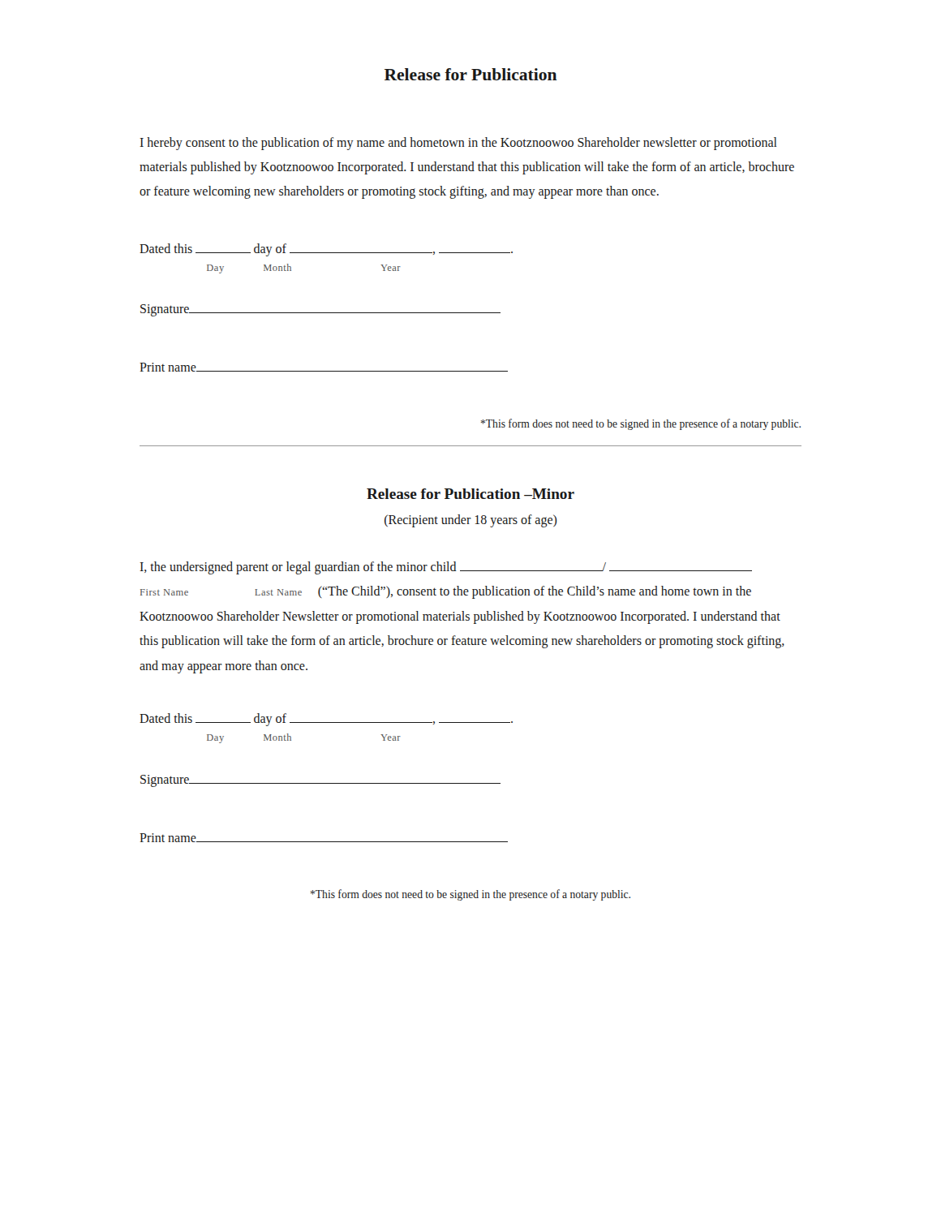Release for Publication
I hereby consent to the publication of my name and hometown in the Kootznoowoo Shareholder newsletter or promotional materials published by Kootznoowoo Incorporated. I understand that this publication will take the form of an article, brochure or feature welcoming new shareholders or promoting stock gifting, and may appear more than once.
Dated this day of , .
Day Month Year
Signature
Print name
*This form does not need to be signed in the presence of a notary public.
Release for Publication –Minor
(Recipient under 18 years of age)
I, the undersigned parent or legal guardian of the minor child /
First Name Last Name (“The Child”), consent to the publication of the Child’s name and home town in the Kootznoowoo Shareholder Newsletter or promotional materials published by Kootznoowoo Incorporated. I understand that this publication will take the form of an article, brochure or feature welcoming new shareholders or promoting stock gifting, and may appear more than once.
Dated this day of , .
Day Month Year
Signature
Print name
*This form does not need to be signed in the presence of a notary public.